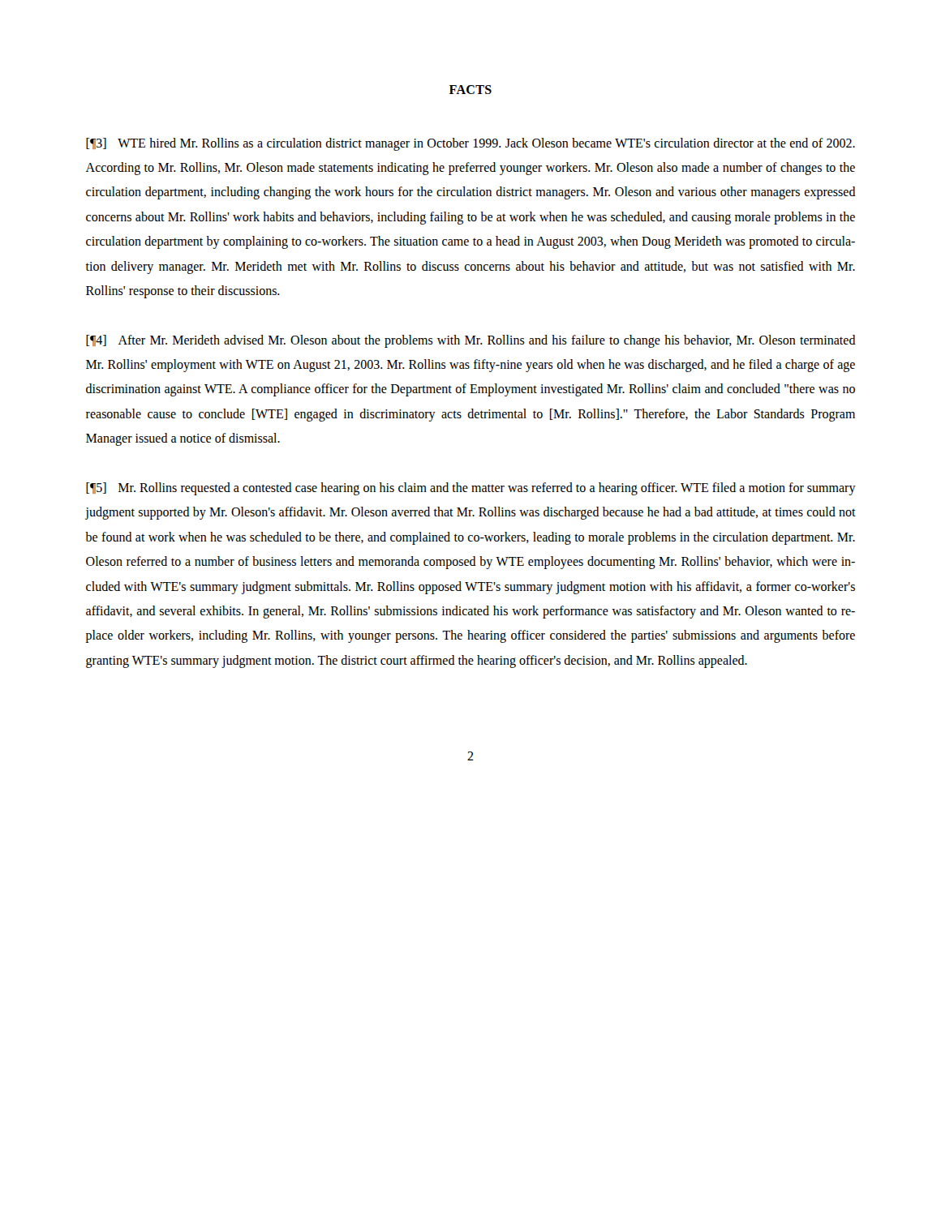FACTS
[¶3] WTE hired Mr. Rollins as a circulation district manager in October 1999. Jack Oleson became WTE's circulation director at the end of 2002. According to Mr. Rollins, Mr. Oleson made statements indicating he preferred younger workers. Mr. Oleson also made a number of changes to the circulation department, including changing the work hours for the circulation district managers. Mr. Oleson and various other managers expressed concerns about Mr. Rollins' work habits and behaviors, including failing to be at work when he was scheduled, and causing morale problems in the circulation department by complaining to co-workers. The situation came to a head in August 2003, when Doug Merideth was promoted to circulation delivery manager. Mr. Merideth met with Mr. Rollins to discuss concerns about his behavior and attitude, but was not satisfied with Mr. Rollins' response to their discussions.
[¶4] After Mr. Merideth advised Mr. Oleson about the problems with Mr. Rollins and his failure to change his behavior, Mr. Oleson terminated Mr. Rollins' employment with WTE on August 21, 2003. Mr. Rollins was fifty-nine years old when he was discharged, and he filed a charge of age discrimination against WTE. A compliance officer for the Department of Employment investigated Mr. Rollins' claim and concluded "there was no reasonable cause to conclude [WTE] engaged in discriminatory acts detrimental to [Mr. Rollins]." Therefore, the Labor Standards Program Manager issued a notice of dismissal.
[¶5] Mr. Rollins requested a contested case hearing on his claim and the matter was referred to a hearing officer. WTE filed a motion for summary judgment supported by Mr. Oleson's affidavit. Mr. Oleson averred that Mr. Rollins was discharged because he had a bad attitude, at times could not be found at work when he was scheduled to be there, and complained to co-workers, leading to morale problems in the circulation department. Mr. Oleson referred to a number of business letters and memoranda composed by WTE employees documenting Mr. Rollins' behavior, which were included with WTE's summary judgment submittals. Mr. Rollins opposed WTE's summary judgment motion with his affidavit, a former co-worker's affidavit, and several exhibits. In general, Mr. Rollins' submissions indicated his work performance was satisfactory and Mr. Oleson wanted to replace older workers, including Mr. Rollins, with younger persons. The hearing officer considered the parties' submissions and arguments before granting WTE's summary judgment motion. The district court affirmed the hearing officer's decision, and Mr. Rollins appealed.
2